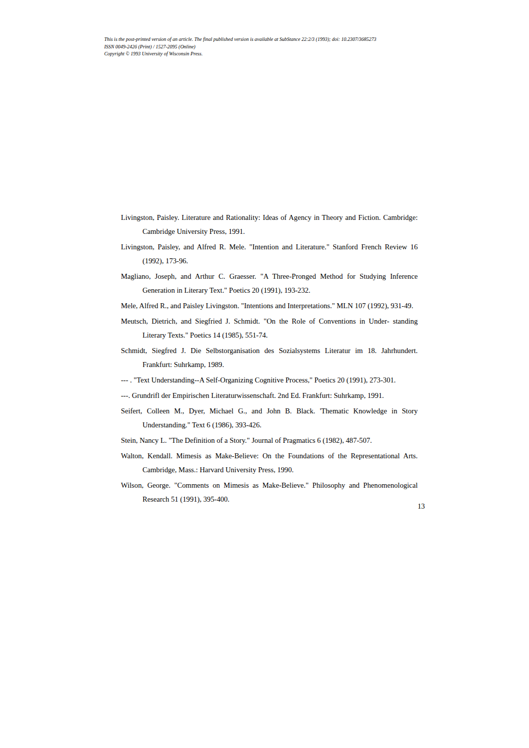This is the post-printed version of an article. The final published version is available at SubStance 22:2/3 (1993); doi: 10.2307/3685273
ISSN 0049-2426 (Print) / 1527-2095 (Online)
Copyright © 1993 University of Wisconsin Press.
Livingston, Paisley. Literature and Rationality: Ideas of Agency in Theory and Fiction. Cambridge: Cambridge University Press, 1991.
Livingston, Paisley, and Alfred R. Mele. "Intention and Literature." Stanford French Review 16 (1992), 173-96.
Magliano, Joseph, and Arthur C. Graesser. "A Three-Pronged Method for Studying Inference Generation in Literary Text." Poetics 20 (1991), 193-232.
Mele, Alfred R., and Paisley Livingston. "Intentions and Interpretations." MLN 107 (1992), 931-49.
Meutsch, Dietrich, and Siegfried J. Schmidt. "On the Role of Conventions in Under- standing Literary Texts." Poetics 14 (1985), 551-74.
Schmidt, Siegfred J. Die Selbstorganisation des Sozialsystems Literatur im 18. Jahrhundert. Frankfurt: Suhrkamp, 1989.
--- . "Text Understanding--A Self-Organizing Cognitive Process," Poetics 20 (1991), 273-301.
---. Grundrifl der Empirischen Literaturwissenschaft. 2nd Ed. Frankfurt: Suhrkamp, 1991.
Seifert, Colleen M., Dyer, Michael G., and John B. Black. 'Thematic Knowledge in Story Understanding." Text 6 (1986), 393-426.
Stein, Nancy L. "The Definition of a Story." Journal of Pragmatics 6 (1982), 487-507.
Walton, Kendall. Mimesis as Make-Believe: On the Foundations of the Representational Arts. Cambridge, Mass.: Harvard University Press, 1990.
Wilson, George. "Comments on Mimesis as Make-Believe." Philosophy and Phenomenological Research 51 (1991), 395-400.
13